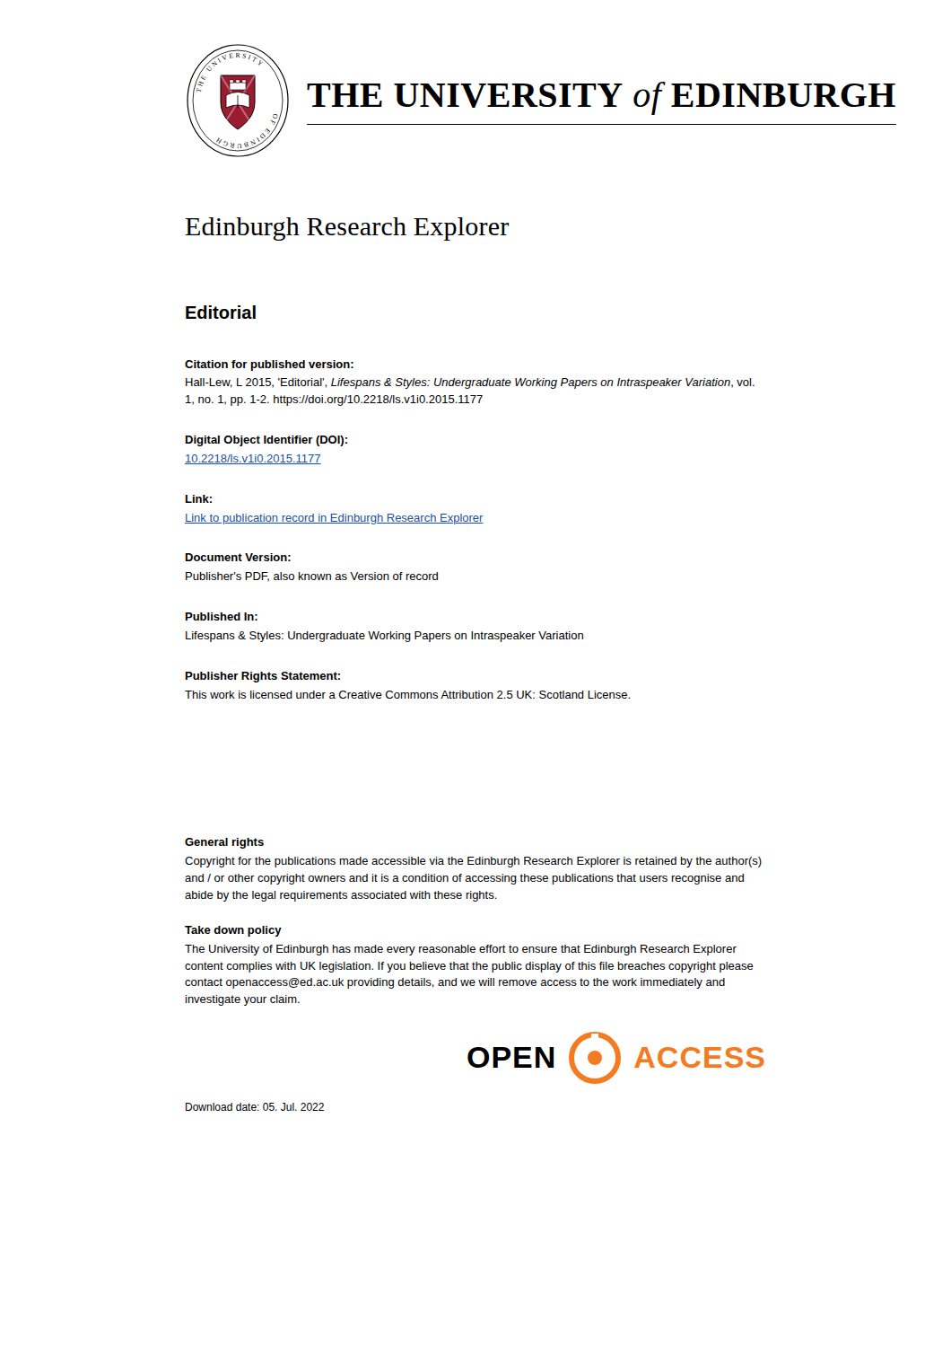THE UNIVERSITY OF EDINBURGH
THE UNIVERSITY of EDINBURGH
Edinburgh Research Explorer
Editorial
Citation for published version:
Hall-Lew, L 2015, 'Editorial', Lifespans & Styles: Undergraduate Working Papers on Intraspeaker Variation, vol. 1, no. 1, pp. 1-2. https://doi.org/10.2218/ls.v1i0.2015.1177
Digital Object Identifier (DOI):
10.2218/ls.v1i0.2015.1177
Link:
Link to publication record in Edinburgh Research Explorer
Document Version:
Publisher's PDF, also known as Version of record
Published In:
Lifespans & Styles: Undergraduate Working Papers on Intraspeaker Variation
Publisher Rights Statement:
This work is licensed under a Creative Commons Attribution 2.5 UK: Scotland License.
General rights
Copyright for the publications made accessible via the Edinburgh Research Explorer is retained by the author(s) and / or other copyright owners and it is a condition of accessing these publications that users recognise and abide by the legal requirements associated with these rights.
Take down policy
The University of Edinburgh has made every reasonable effort to ensure that Edinburgh Research Explorer content complies with UK legislation. If you believe that the public display of this file breaches copyright please contact openaccess@ed.ac.uk providing details, and we will remove access to the work immediately and investigate your claim.
OPEN ACCESS
Download date: 05. Jul. 2022